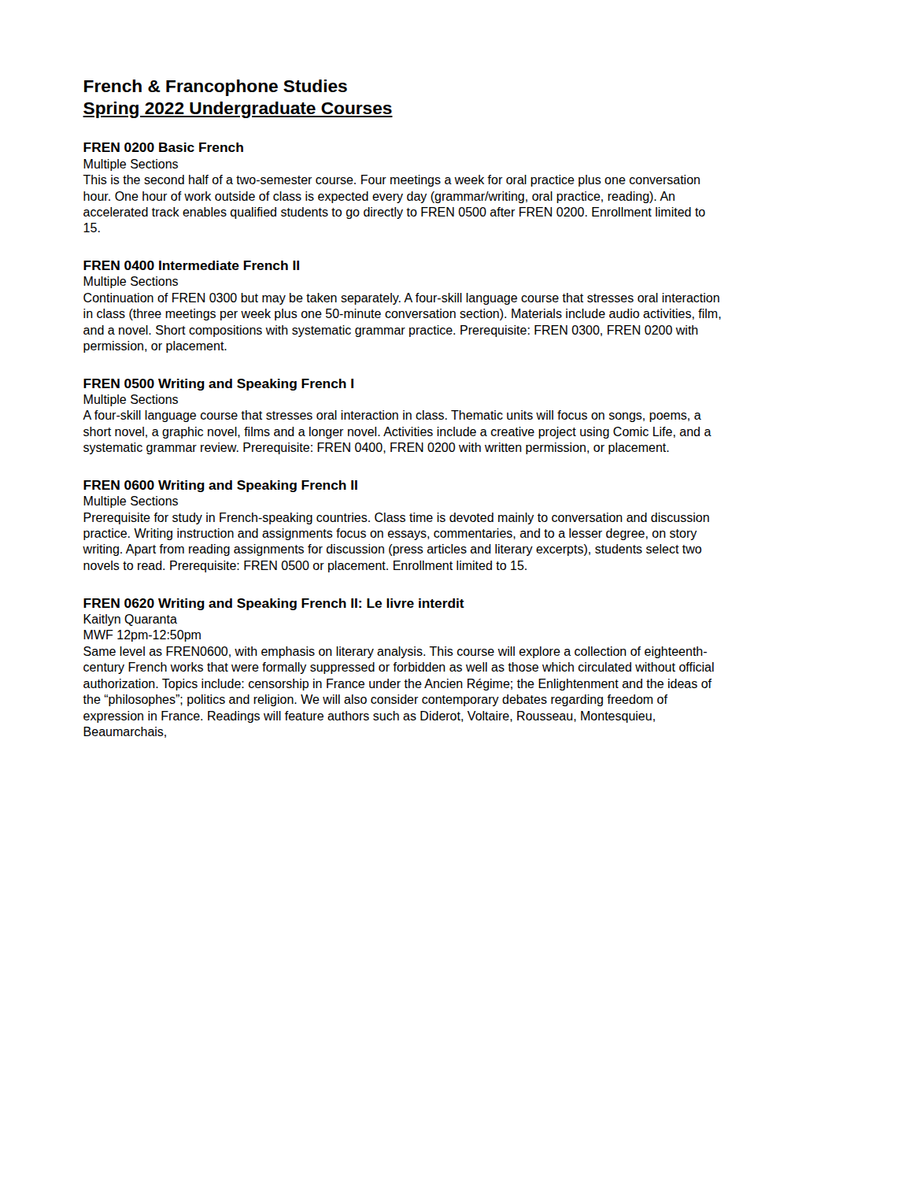French & Francophone Studies
Spring 2022 Undergraduate Courses
FREN 0200 Basic French
Multiple Sections
This is the second half of a two-semester course. Four meetings a week for oral practice plus one conversation hour. One hour of work outside of class is expected every day (grammar/writing, oral practice, reading). An accelerated track enables qualified students to go directly to FREN 0500 after FREN 0200. Enrollment limited to 15.
FREN 0400 Intermediate French II
Multiple Sections
Continuation of FREN 0300 but may be taken separately. A four-skill language course that stresses oral interaction in class (three meetings per week plus one 50-minute conversation section). Materials include audio activities, film, and a novel. Short compositions with systematic grammar practice. Prerequisite: FREN 0300, FREN 0200 with permission, or placement.
FREN 0500 Writing and Speaking French I
Multiple Sections
A four-skill language course that stresses oral interaction in class. Thematic units will focus on songs, poems, a short novel, a graphic novel, films and a longer novel. Activities include a creative project using Comic Life, and a systematic grammar review. Prerequisite: FREN 0400, FREN 0200 with written permission, or placement.
FREN 0600 Writing and Speaking French II
Multiple Sections
Prerequisite for study in French-speaking countries. Class time is devoted mainly to conversation and discussion practice. Writing instruction and assignments focus on essays, commentaries, and to a lesser degree, on story writing. Apart from reading assignments for discussion (press articles and literary excerpts), students select two novels to read. Prerequisite: FREN 0500 or placement. Enrollment limited to 15.
FREN 0620 Writing and Speaking French II: Le livre interdit
Kaitlyn Quaranta
MWF 12pm-12:50pm
Same level as FREN0600, with emphasis on literary analysis. This course will explore a collection of eighteenth-century French works that were formally suppressed or forbidden as well as those which circulated without official authorization. Topics include: censorship in France under the Ancien Régime; the Enlightenment and the ideas of the “philosophes”; politics and religion. We will also consider contemporary debates regarding freedom of expression in France. Readings will feature authors such as Diderot, Voltaire, Rousseau, Montesquieu, Beaumarchais,